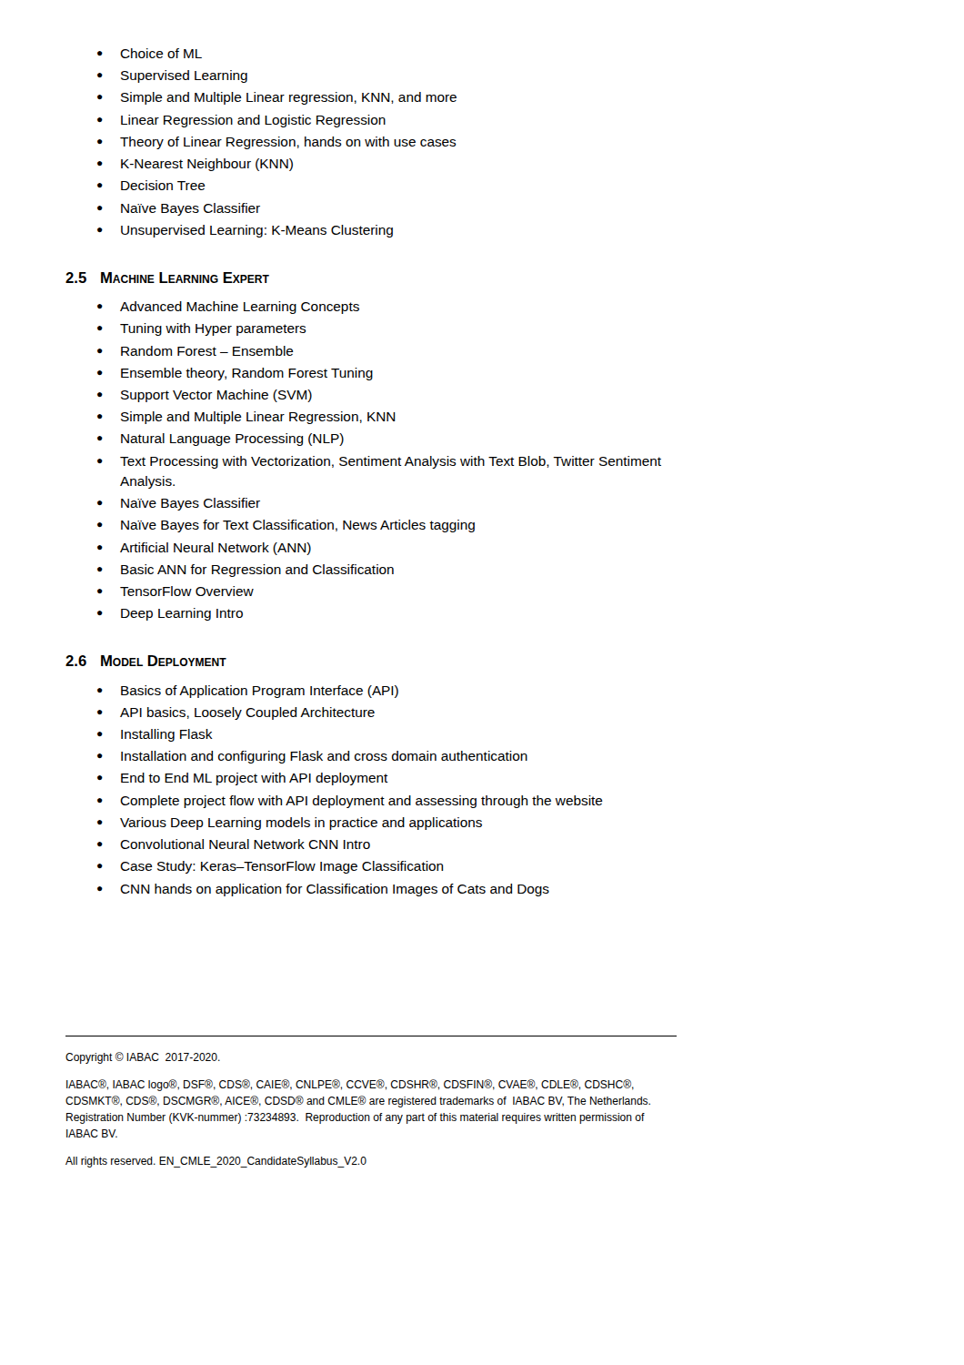Choice of ML
Supervised Learning
Simple and Multiple Linear regression, KNN, and more
Linear Regression and Logistic Regression
Theory of Linear Regression, hands on with use cases
K-Nearest Neighbour (KNN)
Decision Tree
Naïve Bayes Classifier
Unsupervised Learning: K-Means Clustering
2.5 Machine Learning Expert
Advanced Machine Learning Concepts
Tuning with Hyper parameters
Random Forest – Ensemble
Ensemble theory, Random Forest Tuning
Support Vector Machine (SVM)
Simple and Multiple Linear Regression, KNN
Natural Language Processing (NLP)
Text Processing with Vectorization, Sentiment Analysis with Text Blob, Twitter Sentiment Analysis.
Naïve Bayes Classifier
Naïve Bayes for Text Classification, News Articles tagging
Artificial Neural Network (ANN)
Basic ANN for Regression and Classification
TensorFlow Overview
Deep Learning Intro
2.6 Model Deployment
Basics of Application Program Interface (API)
API basics, Loosely Coupled Architecture
Installing Flask
Installation and configuring Flask and cross domain authentication
End to End ML project with API deployment
Complete project flow with API deployment and assessing through the website
Various Deep Learning models in practice and applications
Convolutional Neural Network CNN Intro
Case Study: Keras–TensorFlow Image Classification
CNN hands on application for Classification Images of Cats and Dogs
Copyright © IABAC 2017-2020.
IABAC®, IABAC logo®, DSF®, CDS®, CAIE®, CNLPE®, CCVE®, CDSHR®, CDSFIN®, CVAE®, CDLE®, CDSHC®, CDSMKT®, CDS®, DSCMGR®, AICE®, CDSD® and CMLE® are registered trademarks of IABAC BV, The Netherlands. Registration Number (KVK-nummer) :73234893. Reproduction of any part of this material requires written permission of IABAC BV.
All rights reserved. EN_CMLE_2020_CandidateSyllabus_V2.0